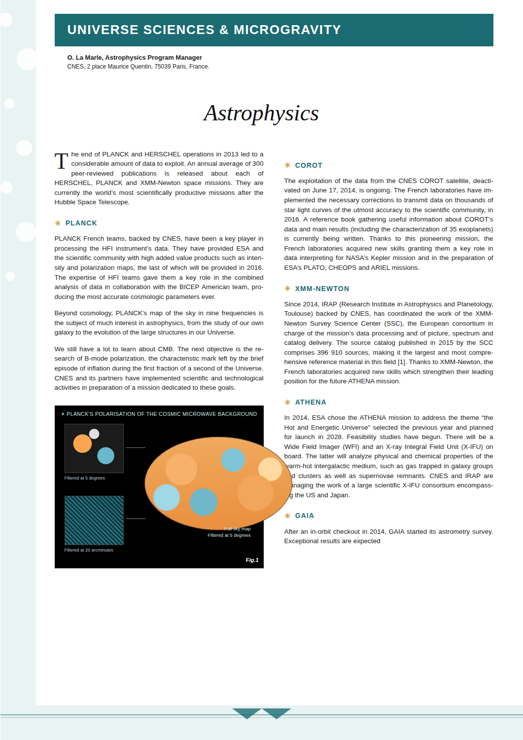Universe Sciences & Microgravity
O. La Marle, Astrophysics Program Manager
CNES, 2 place Maurice Quentin, 75039 Paris, France.
Astrophysics
The end of PLANCK and HERSCHEL operations in 2013 led to a considerable amount of data to exploit. An annual average of 300 peer-reviewed publications is released about each of HERSCHEL, PLANCK and XMM-Newton space missions. They are currently the world’s most scientifically productive missions after the Hubble Space Telescope.
✳ PLANCK
PLANCK French teams, backed by CNES, have been a key player in processing the HFI instrument’s data. They have provided ESA and the scientific community with high added value products such as intensity and polarization maps, the last of which will be provided in 2016. The expertise of HFI teams gave them a key role in the combined analysis of data in collaboration with the BICEP American team, producing the most accurate cosmologic parameters ever.
Beyond cosmology, PLANCK’s map of the sky in nine frequencies is the subject of much interest in astrophysics, from the study of our own galaxy to the evolution of the large structures in our Universe.
We still have a lot to learn about CMB. The next objective is the research of B-mode polarization, the characteristic mark left by the brief episode of inflation during the first fraction of a second of the Universe. CNES and its partners have implemented scientific and technological activities in preparation of a mission dedicated to these goals.
✦ PLANCK'S POLARISATION OF THE COSMIC MICROWAVE BACKGROUND
Filtered at 5 degrees
Filtered at 20 arcminutes
Full sky map
Filtered at 5 degrees
Fig.1
✳ COROT
The exploitation of the data from the CNES COROT satellite, deactivated on June 17, 2014, is ongoing. The French laboratories have implemented the necessary corrections to transmit data on thousands of star light curves of the utmost accuracy to the scientific community, in 2016. A reference book gathering useful information about COROT’s data and main results (including the characterization of 35 exoplanets) is currently being written. Thanks to this pioneering mission, the French laboratories acquired new skills granting them a key role in data interpreting for NASA’s Kepler mission and in the preparation of ESA’s PLATO, CHEOPS and ARIEL missions.
✳ XMM-Newton
Since 2014, IRAP (Research Institute in Astrophysics and Planetology, Toulouse) backed by CNES, has coordinated the work of the XMM-Newton Survey Science Center (SSC), the European consortium in charge of the mission’s data processing and of picture, spectrum and catalog delivery. The source catalog published in 2015 by the SCC comprises 396 910 sources, making it the largest and most comprehensive reference material in this field [1]. Thanks to XMM-Newton, the French laboratories acquired new skills which strengthen their leading position for the future ATHENA mission.
✳ ATHENA
In 2014, ESA chose the ATHENA mission to address the theme “the Hot and Energetic Universe” selected the previous year and planned for launch in 2028. Feasibility studies have begun. There will be a Wide Field Imager (WFI) and an X-ray Integral Field Unit (X-IFU) on board. The latter will analyze physical and chemical properties of the warm-hot intergalactic medium, such as gas trapped in galaxy groups and clusters as well as supernovae remnants. CNES and IRAP are managing the work of a large scientific X-IFU consortium encompassing the US and Japan.
✳ GAIA
After an in-orbit checkout in 2014, GAIA started its astrometry survey. Exceptional results are expected